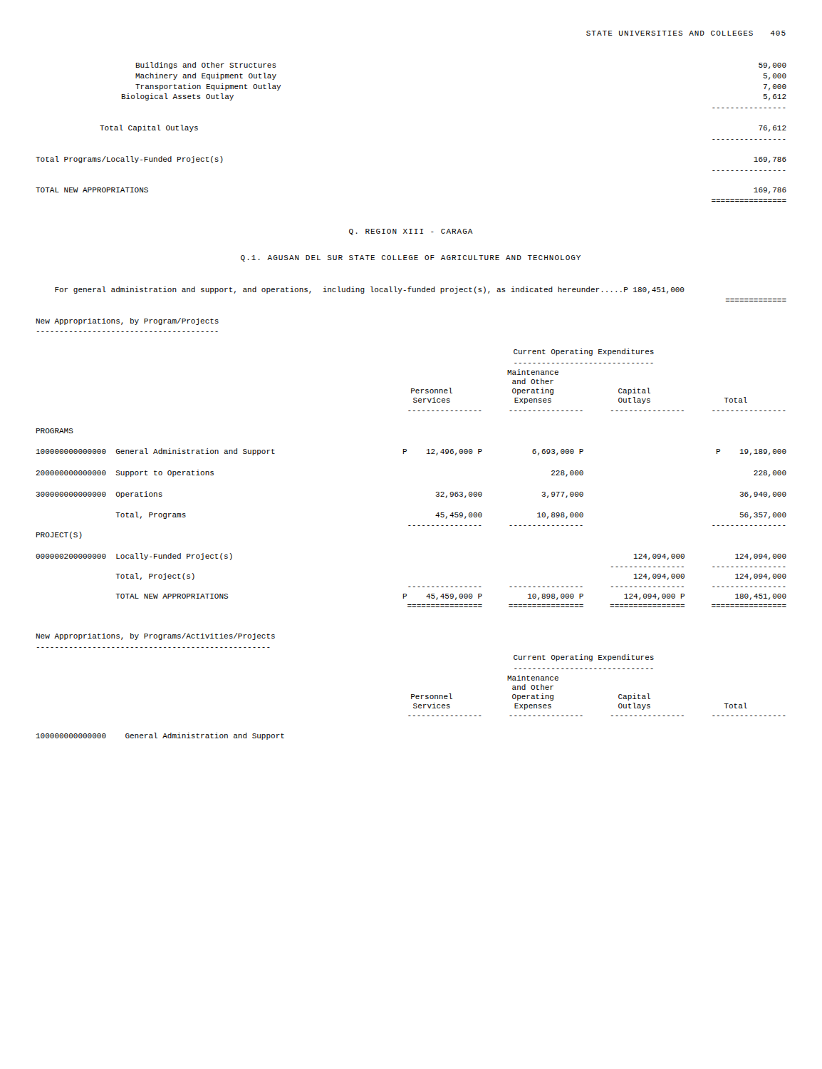STATE UNIVERSITIES AND COLLEGES 405
Buildings and Other Structures 59,000
Machinery and Equipment Outlay 5,000
Transportation Equipment Outlay 7,000
Biological Assets Outlay 5,612
----------------
Total Capital Outlays 76,612
----------------
Total Programs/Locally-Funded Project(s) 169,786
----------------
TOTAL NEW APPROPRIATIONS 169,786
================
Q. REGION XIII - CARAGA
Q.1. AGUSAN DEL SUR STATE COLLEGE OF AGRICULTURE AND TECHNOLOGY
For general administration and support, and operations, including locally-funded project(s), as indicated hereunder.....P 180,451,000
=============
New Appropriations, by Program/Projects
---------------------------------------
| | Current Operating Expenditures |
| | ------------------------------ |
| | | Maintenance | | |
| | | and Other | | |
| | Personnel | Operating | Capital | |
| | Services | Expenses | Outlays | Total |
| | ---------------- | ---------------- | ---------------- | ---------------- |
| PROGRAMS | | | | |
| 100000000000000 General Administration and Support | P 12,496,000 P | 6,693,000 P | | P 19,189,000 |
| 200000000000000 Support to Operations | | 228,000 | | 228,000 |
| 300000000000000 Operations | 32,963,000 | 3,977,000 | | 36,940,000 |
| Total, Programs | 45,459,000 | 10,898,000 | | 56,357,000 |
| | ---------------- | ---------------- | | ---------------- |
| PROJECT(S) | | | | |
| 000000200000000 Locally-Funded Project(s) | | | 124,094,000 | 124,094,000 |
| | | | ---------------- | ---------------- |
| Total, Project(s) | | | 124,094,000 | 124,094,000 |
| | ---------------- | ---------------- | ---------------- | ---------------- |
| TOTAL NEW APPROPRIATIONS | P 45,459,000 P | 10,898,000 P | 124,094,000 P | 180,451,000 |
| | ================ | ================ | ================ | ================ |
New Appropriations, by Programs/Activities/Projects
--------------------------------------------------
| | Current Operating Expenditures |
| | ------------------------------ |
| | | Maintenance | | |
| | | and Other | | |
| | Personnel | Operating | Capital | |
| | Services | Expenses | Outlays | Total |
| | ---------------- | ---------------- | ---------------- | ---------------- |
| 100000000000000 General Administration and Support | | | | |